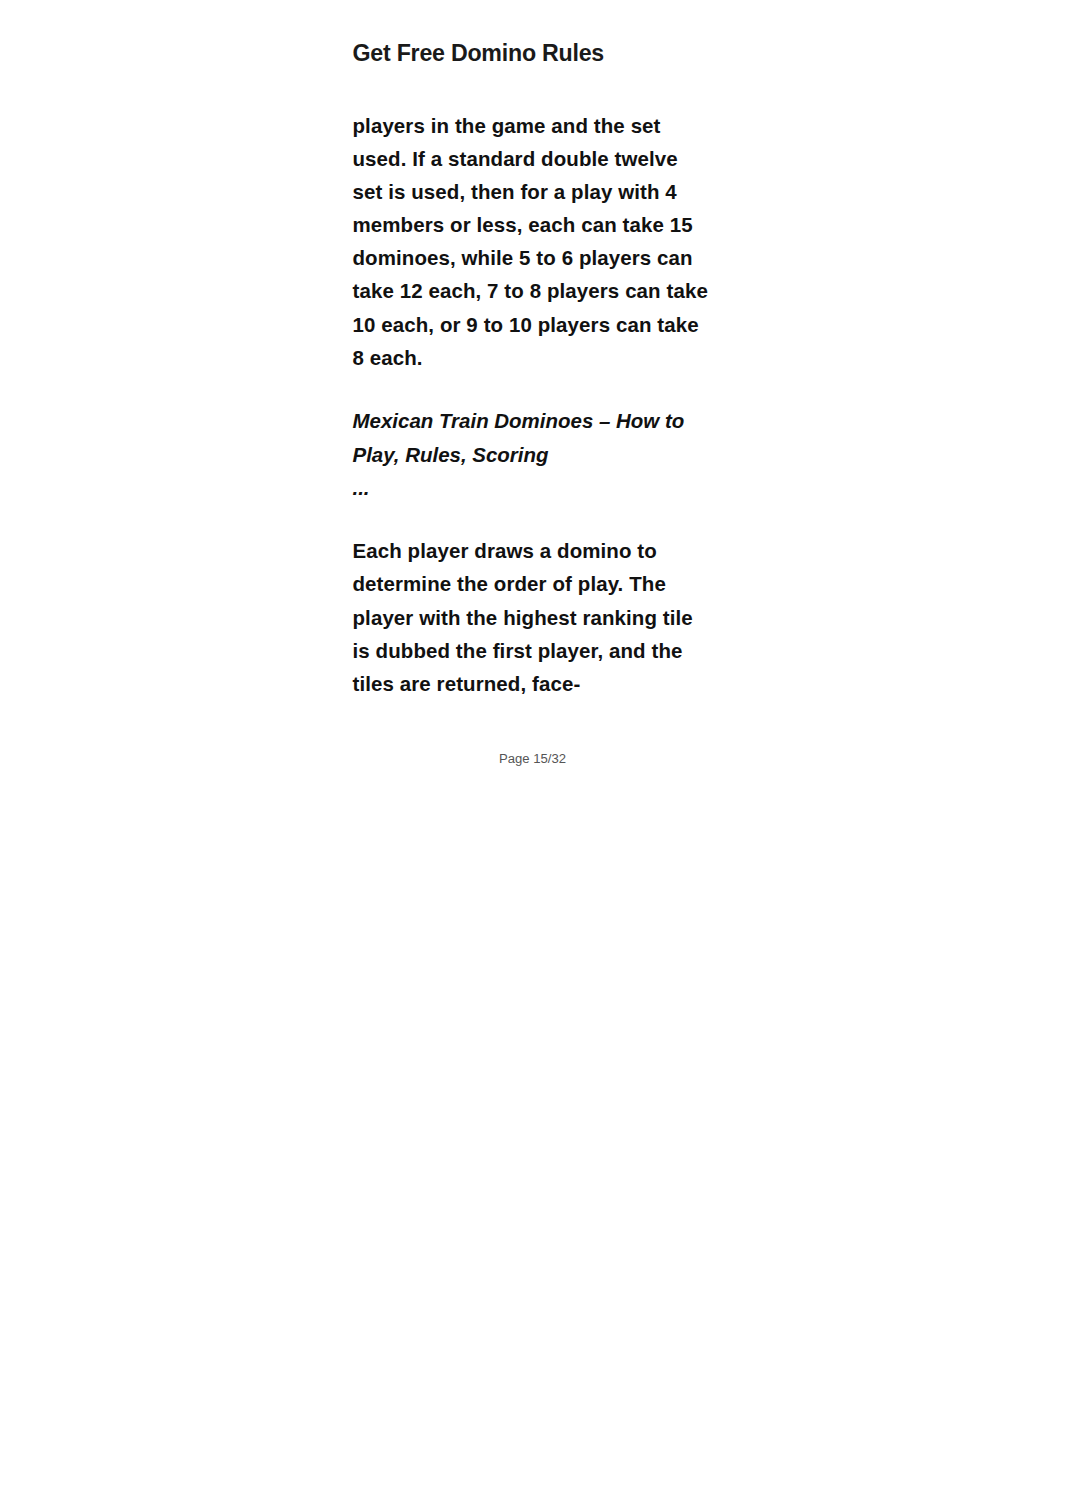Get Free Domino Rules
players in the game and the set used. If a standard double twelve set is used, then for a play with 4 members or less, each can take 15 dominoes, while 5 to 6 players can take 12 each, 7 to 8 players can take 10 each, or 9 to 10 players can take 8 each.
Mexican Train Dominoes – How to Play, Rules, Scoring ...
Each player draws a domino to determine the order of play. The player with the highest ranking tile is dubbed the first player, and the tiles are returned, face-
Page 15/32